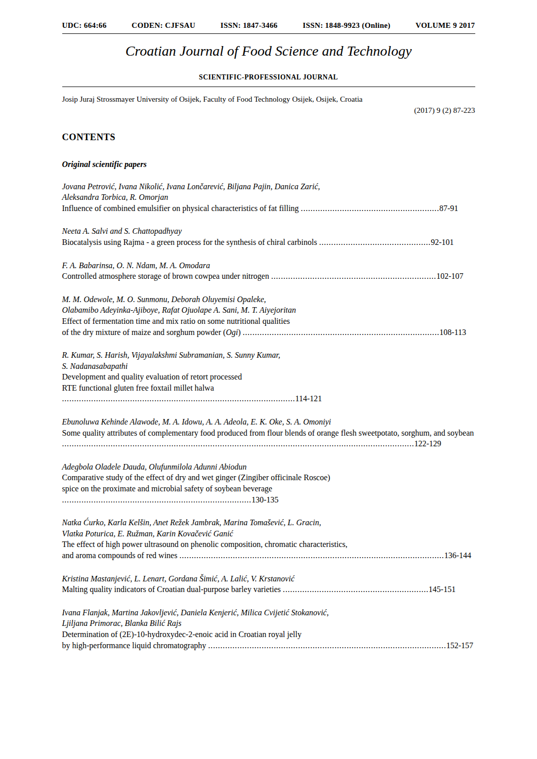UDC: 664:66 CODEN: CJFSAU ISSN: 1847-3466 ISSN: 1848-9923 (Online) VOLUME 9 2017
Croatian Journal of Food Science and Technology
SCIENTIFIC-PROFESSIONAL JOURNAL
Josip Juraj Strossmayer University of Osijek, Faculty of Food Technology Osijek, Osijek, Croatia
(2017) 9 (2) 87-223
CONTENTS
Original scientific papers
Jovana Petrović, Ivana Nikolić, Ivana Lončarević, Biljana Pajin, Danica Zarić,
Aleksandra Torbica, R. Omorjan
Influence of combined emulsifier on physical characteristics of fat filling ......................................................... 87-91
Neeta A. Salvi and S. Chattopadhyay
Biocatalysis using Rajma - a green process for the synthesis of chiral carbinols .............................................. 92-101
F. A. Babarinsa, O. N. Ndam, M. A. Omodara
Controlled atmosphere storage of brown cowpea under nitrogen .................................................................... 102-107
M. M. Odewole, M. O. Sunmonu, Deborah Oluyemisi Opaleke,
Olabamibo Adeyinka-Ajiboye, Rafat Ojuolape A. Sani, M. T. Aiyejoritan
Effect of fermentation time and mix ratio on some nutritional qualities
of the dry mixture of maize and sorghum powder (Ogi) ................................................................................. 108-113
R. Kumar, S. Harish, Vijayalakshmi Subramanian, S. Sunny Kumar,
S. Nadanasabapathi
Development and quality evaluation of retort processed
RTE functional gluten free foxtail millet halwa ................................................................................................ 114-121
Ebunoluwa Kehinde Alawode, M. A. Idowu, A. A. Adeola, E. K. Oke, S. A. Omoniyi
Some quality attributes of complementary food produced from flour blends of orange flesh sweetpotato, sorghum, and soybean ................................................................................................................................................. 122-129
Adegbola Oladele Dauda, Olufunmilola Adunni Abiodun
Comparative study of the effect of dry and wet ginger (Zingiber officinale Roscoe)
spice on the proximate and microbial safety of soybean beverage .............................................................................. 130-135
Natka Ćurko, Karla Kelšin, Anet Režek Jambrak, Marina Tomašević, L. Gracin,
Vlatka Poturica, E. Ružman, Karin Kovačević Ganić
The effect of high power ultrasound on phenolic composition, chromatic characteristics,
and aroma compounds of red wines ............................................................................................................. 136-144
Kristina Mastanjević, L. Lenart, Gordana Šimić, A. Lalić, V. Krstanović
Malting quality indicators of Croatian dual-purpose barley varieties ............................................................ 145-151
Ivana Flanjak, Martina Jakovljević, Daniela Kenjerić, Milica Cvijetić Stokanović,
Ljiljana Primorac, Blanka Bilić Rajs
Determination of (2E)-10-hydroxydec-2-enoic acid in Croatian royal jelly
by high-performance liquid chromatography .................................................................................................. 152-157